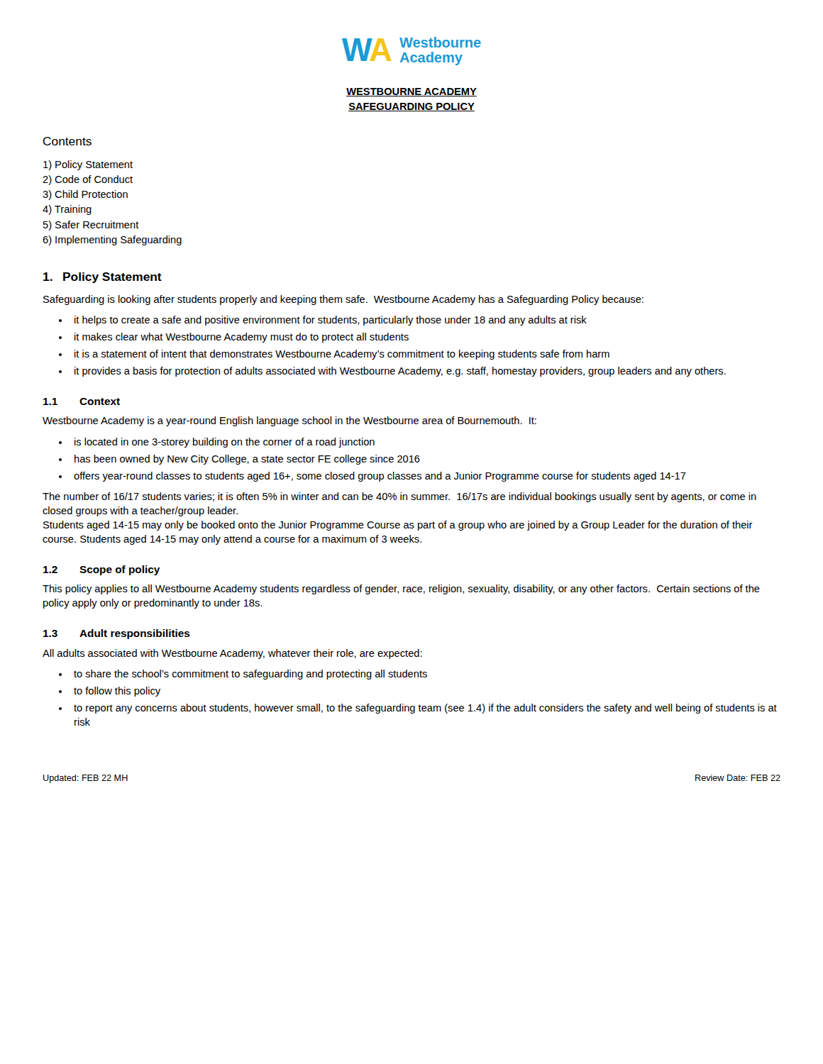WA Westbourne
Academy
WESTBOURNE ACADEMY
SAFEGUARDING POLICY
Contents
1) Policy Statement
2) Code of Conduct
3) Child Protection
4) Training
5) Safer Recruitment
6) Implementing Safeguarding
1. Policy Statement
Safeguarding is looking after students properly and keeping them safe. Westbourne Academy has a Safeguarding Policy because:
it helps to create a safe and positive environment for students, particularly those under 18 and any adults at risk
it makes clear what Westbourne Academy must do to protect all students
it is a statement of intent that demonstrates Westbourne Academy’s commitment to keeping students safe from harm
it provides a basis for protection of adults associated with Westbourne Academy, e.g. staff, homestay providers, group leaders and any others.
1.1 Context
Westbourne Academy is a year-round English language school in the Westbourne area of Bournemouth. It:
is located in one 3-storey building on the corner of a road junction
has been owned by New City College, a state sector FE college since 2016
offers year-round classes to students aged 16+, some closed group classes and a Junior Programme course for students aged 14-17
The number of 16/17 students varies; it is often 5% in winter and can be 40% in summer. 16/17s are individual bookings usually sent by agents, or come in closed groups with a teacher/group leader.
Students aged 14-15 may only be booked onto the Junior Programme Course as part of a group who are joined by a Group Leader for the duration of their course. Students aged 14-15 may only attend a course for a maximum of 3 weeks.
1.2 Scope of policy
This policy applies to all Westbourne Academy students regardless of gender, race, religion, sexuality, disability, or any other factors. Certain sections of the policy apply only or predominantly to under 18s.
1.3 Adult responsibilities
All adults associated with Westbourne Academy, whatever their role, are expected:
to share the school’s commitment to safeguarding and protecting all students
to follow this policy
to report any concerns about students, however small, to the safeguarding team (see 1.4) if the adult considers the safety and well being of students is at risk
Updated: FEB 22 MH
Review Date: FEB 22